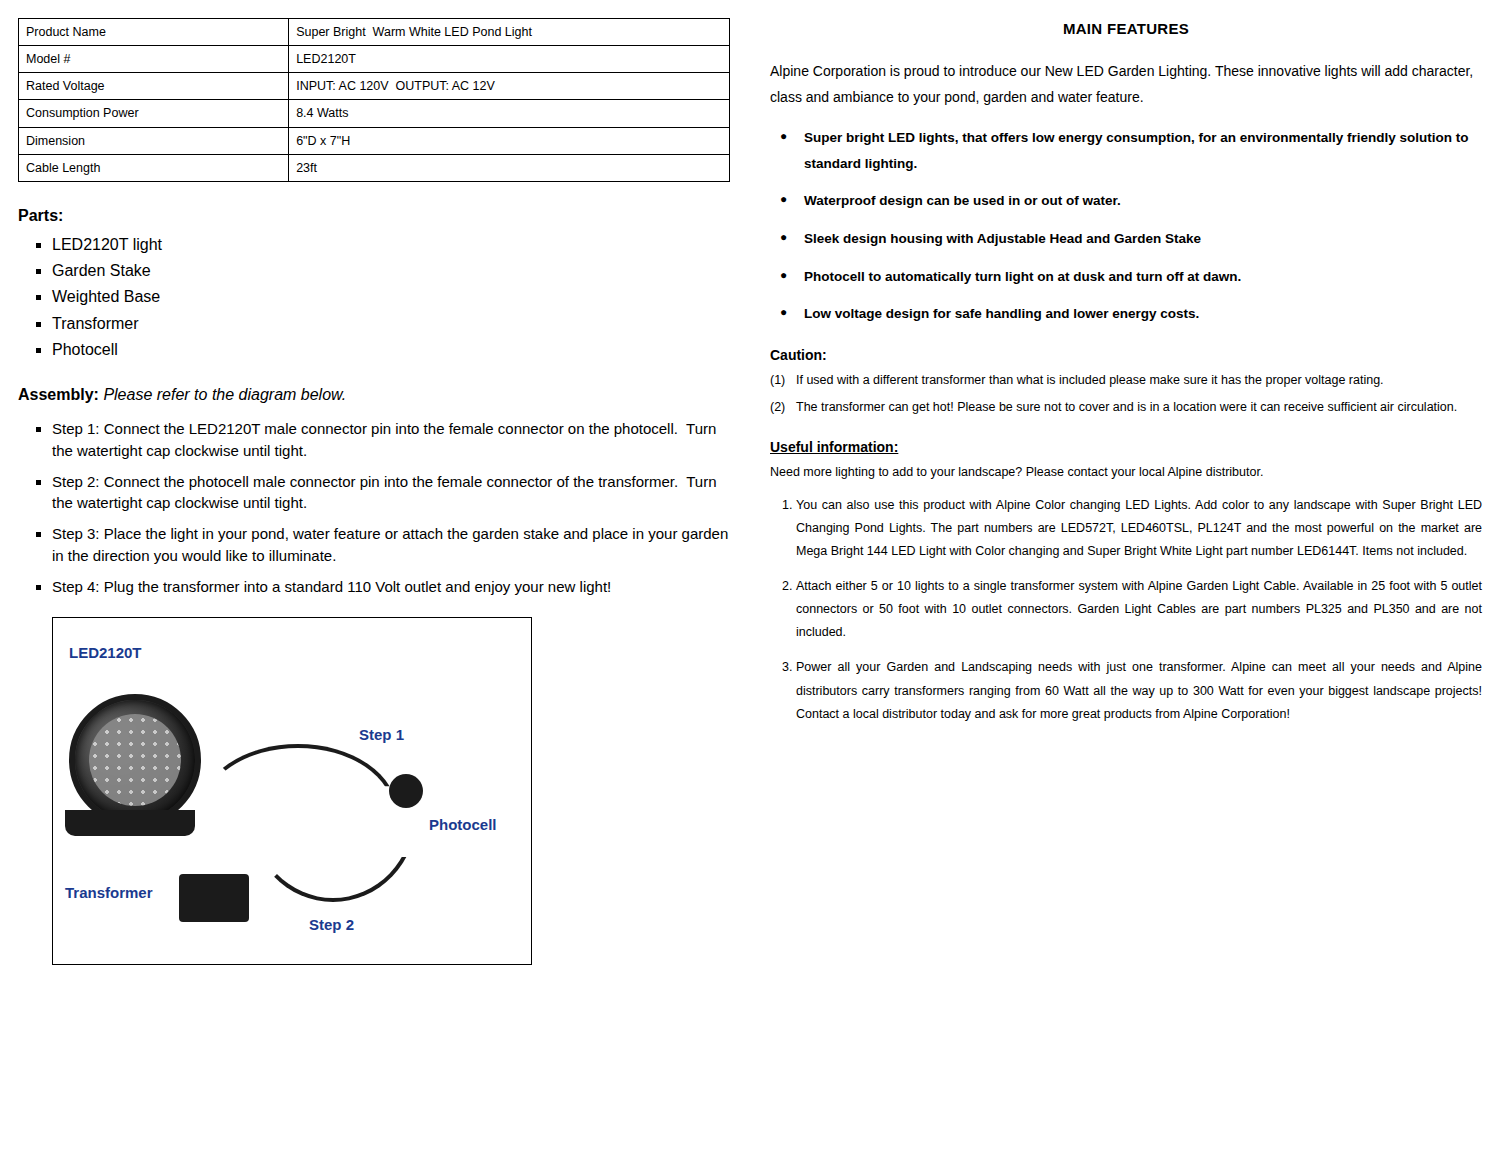| Product Name | Super Bright Warm White LED Pond Light |
| Model # | LED2120T |
| Rated Voltage | INPUT: AC 120V OUTPUT: AC 12V |
| Consumption Power | 8.4 Watts |
| Dimension | 6"D x 7"H |
| Cable Length | 23ft |
Parts:
LED2120T light
Garden Stake
Weighted Base
Transformer
Photocell
Assembly: Please refer to the diagram below.
Step 1: Connect the LED2120T male connector pin into the female connector on the photocell. Turn the watertight cap clockwise until tight.
Step 2: Connect the photocell male connector pin into the female connector of the transformer. Turn the watertight cap clockwise until tight.
Step 3: Place the light in your pond, water feature or attach the garden stake and place in your garden in the direction you would like to illuminate.
Step 4: Plug the transformer into a standard 110 Volt outlet and enjoy your new light!
LED2120T Step 1 Photocell Transformer Step 2
MAIN FEATURES
Alpine Corporation is proud to introduce our New LED Garden Lighting. These innovative lights will add character, class and ambiance to your pond, garden and water feature.
Super bright LED lights, that offers low energy consumption, for an environmentally friendly solution to standard lighting.
Waterproof design can be used in or out of water.
Sleek design housing with Adjustable Head and Garden Stake
Photocell to automatically turn light on at dusk and turn off at dawn.
Low voltage design for safe handling and lower energy costs.
Caution:
(1) If used with a different transformer than what is included please make sure it has the proper voltage rating.
(2) The transformer can get hot! Please be sure not to cover and is in a location were it can receive sufficient air circulation.
Useful information:
Need more lighting to add to your landscape? Please contact your local Alpine distributor.
You can also use this product with Alpine Color changing LED Lights. Add color to any landscape with Super Bright LED Changing Pond Lights. The part numbers are LED572T, LED460TSL, PL124T and the most powerful on the market are Mega Bright 144 LED Light with Color changing and Super Bright White Light part number LED6144T. Items not included.
Attach either 5 or 10 lights to a single transformer system with Alpine Garden Light Cable. Available in 25 foot with 5 outlet connectors or 50 foot with 10 outlet connectors. Garden Light Cables are part numbers PL325 and PL350 and are not included.
Power all your Garden and Landscaping needs with just one transformer. Alpine can meet all your needs and Alpine distributors carry transformers ranging from 60 Watt all the way up to 300 Watt for even your biggest landscape projects! Contact a local distributor today and ask for more great products from Alpine Corporation!